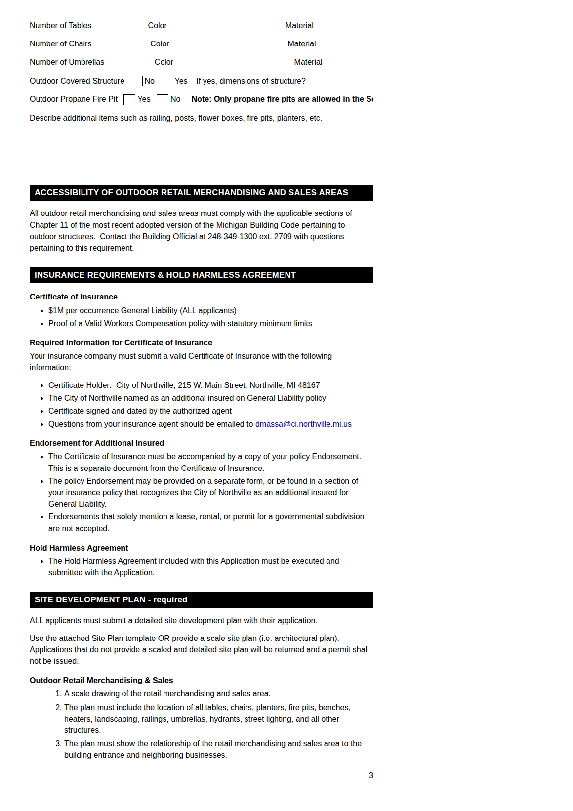Number of Tables Color Material
Number of Chairs Color Material
Number of Umbrellas Color Material
Outdoor Covered Structure No Yes If yes, dimensions of structure? =
Outdoor Propane Fire Pit Yes No Note: Only propane fire pits are allowed in the Social District area
Describe additional items such as railing, posts, flower boxes, fire pits, planters, etc.
ACCESSIBILITY OF OUTDOOR RETAIL MERCHANDISING AND SALES AREAS
All outdoor retail merchandising and sales areas must comply with the applicable sections of Chapter 11 of the most recent adopted version of the Michigan Building Code pertaining to outdoor structures. Contact the Building Official at 248-349-1300 ext. 2709 with questions pertaining to this requirement.
INSURANCE REQUIREMENTS & HOLD HARMLESS AGREEMENT
Certificate of Insurance
$1M per occurrence General Liability (ALL applicants)
Proof of a Valid Workers Compensation policy with statutory minimum limits
Required Information for Certificate of Insurance
Your insurance company must submit a valid Certificate of Insurance with the following information:
Certificate Holder: City of Northville, 215 W. Main Street, Northville, MI 48167
The City of Northville named as an additional insured on General Liability policy
Certificate signed and dated by the authorized agent
Questions from your insurance agent should be emailed to dmassa@ci.northville.mi.us
Endorsement for Additional Insured
The Certificate of Insurance must be accompanied by a copy of your policy Endorsement. This is a separate document from the Certificate of Insurance.
The policy Endorsement may be provided on a separate form, or be found in a section of your insurance policy that recognizes the City of Northville as an additional insured for General Liability.
Endorsements that solely mention a lease, rental, or permit for a governmental subdivision are not accepted.
Hold Harmless Agreement
The Hold Harmless Agreement included with this Application must be executed and submitted with the Application.
SITE DEVELOPMENT PLAN - required
ALL applicants must submit a detailed site development plan with their application.
Use the attached Site Plan template OR provide a scale site plan (i.e. architectural plan). Applications that do not provide a scaled and detailed site plan will be returned and a permit shall not be issued.
Outdoor Retail Merchandising & Sales
A scale drawing of the retail merchandising and sales area.
The plan must include the location of all tables, chairs, planters, fire pits, benches, heaters, landscaping, railings, umbrellas, hydrants, street lighting, and all other structures.
The plan must show the relationship of the retail merchandising and sales area to the building entrance and neighboring businesses.
3